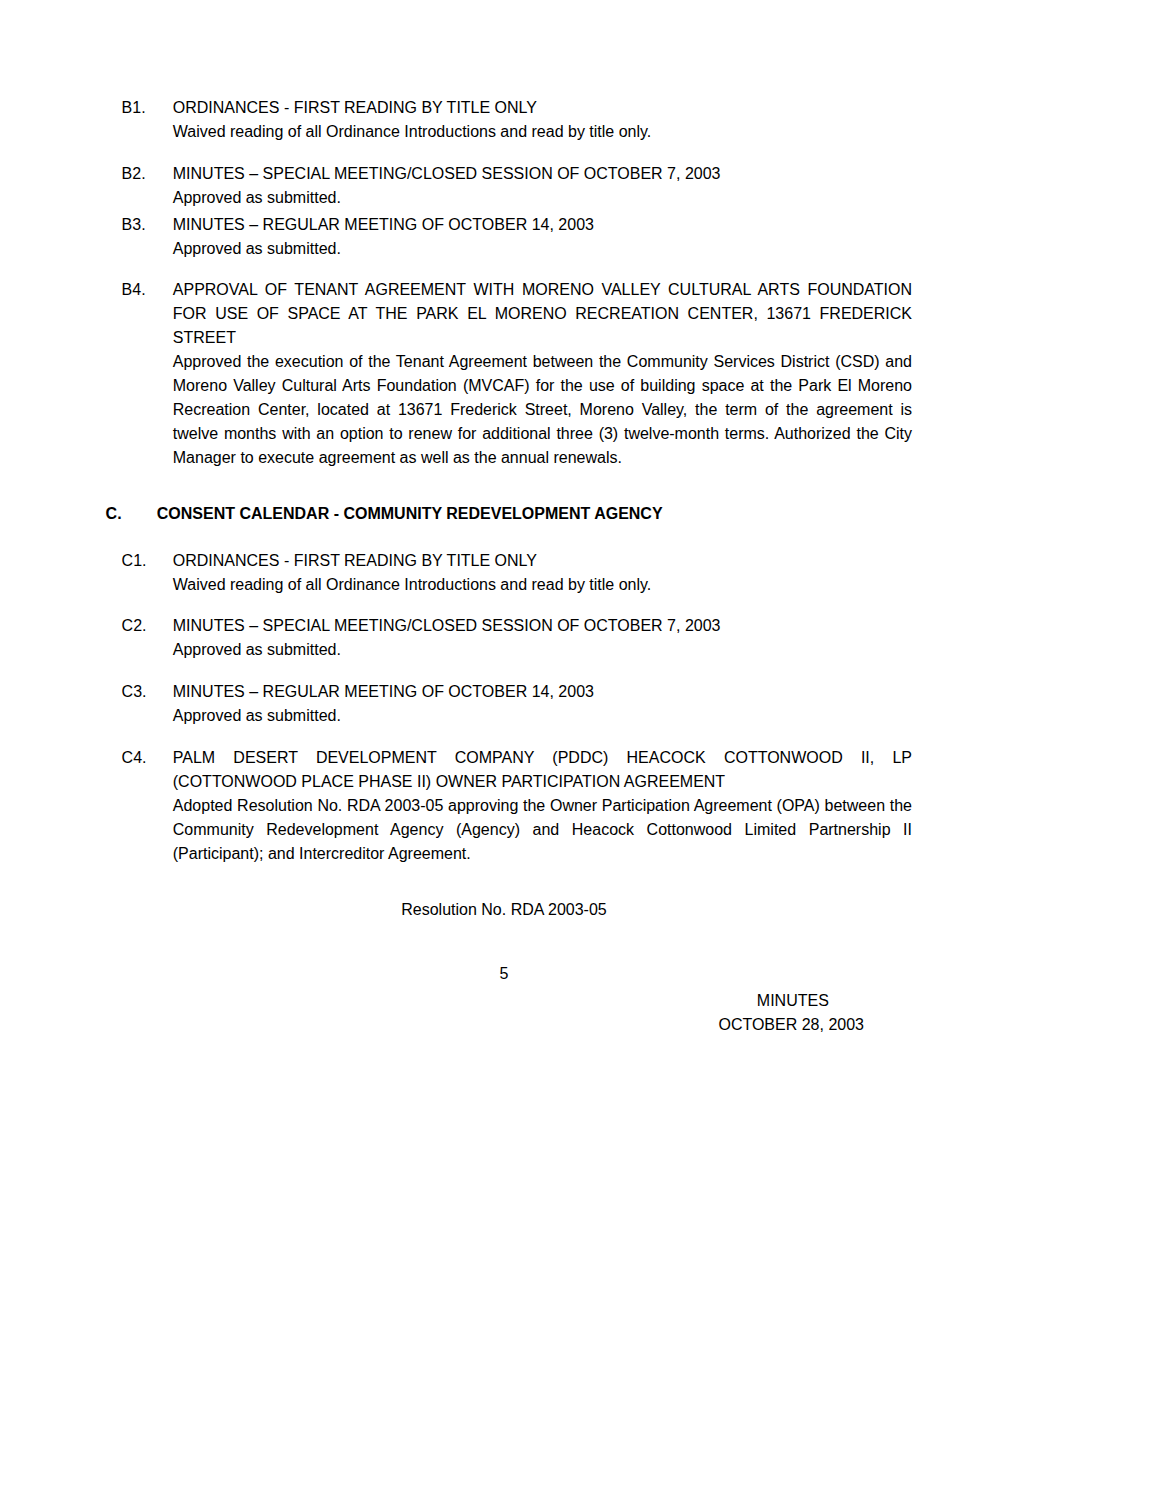B1.
ORDINANCES - FIRST READING BY TITLE ONLY
Waived reading of all Ordinance Introductions and read by title only.
B2.
MINUTES – SPECIAL MEETING/CLOSED SESSION OF OCTOBER 7, 2003
Approved as submitted.
B3.
MINUTES – REGULAR MEETING OF OCTOBER 14, 2003
Approved as submitted.
B4.
APPROVAL OF TENANT AGREEMENT WITH MORENO VALLEY CULTURAL ARTS FOUNDATION FOR USE OF SPACE AT THE PARK EL MORENO RECREATION CENTER, 13671 FREDERICK STREET
Approved the execution of the Tenant Agreement between the Community Services District (CSD) and Moreno Valley Cultural Arts Foundation (MVCAF) for the use of building space at the Park El Moreno Recreation Center, located at 13671 Frederick Street, Moreno Valley, the term of the agreement is twelve months with an option to renew for additional three (3) twelve-month terms. Authorized the City Manager to execute agreement as well as the annual renewals.
C.
CONSENT CALENDAR - COMMUNITY REDEVELOPMENT AGENCY
C1.
ORDINANCES - FIRST READING BY TITLE ONLY
Waived reading of all Ordinance Introductions and read by title only.
C2.
MINUTES – SPECIAL MEETING/CLOSED SESSION OF OCTOBER 7, 2003
Approved as submitted.
C3.
MINUTES – REGULAR MEETING OF OCTOBER 14, 2003
Approved as submitted.
C4.
PALM DESERT DEVELOPMENT COMPANY (PDDC) HEACOCK COTTONWOOD II, LP (COTTONWOOD PLACE PHASE II) OWNER PARTICIPATION AGREEMENT
Adopted Resolution No. RDA 2003-05 approving the Owner Participation Agreement (OPA) between the Community Redevelopment Agency (Agency) and Heacock Cottonwood Limited Partnership II (Participant); and Intercreditor Agreement.
Resolution No. RDA 2003-05
5
MINUTES OCTOBER 28, 2003